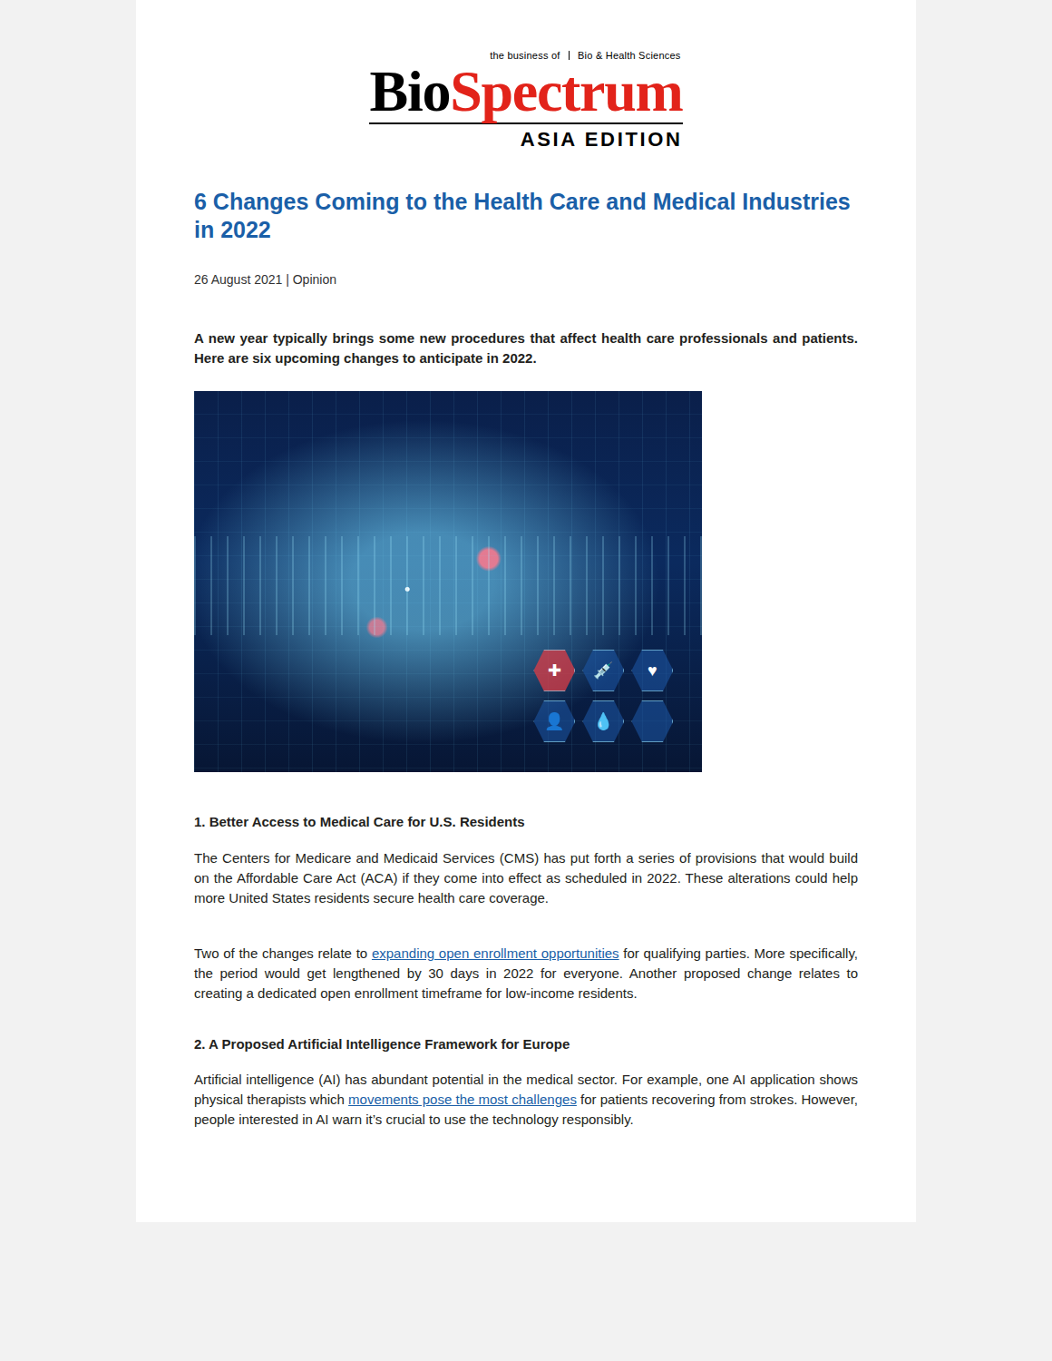the business of Bio & Health Sciences
Bio Spectrum
ASIA EDITION
6 Changes Coming to the Health Care and Medical Industries in 2022
26 August 2021 | Opinion
A new year typically brings some new procedures that affect health care professionals and patients. Here are six upcoming changes to anticipate in 2022.
✚ 💉 ♥ 👤 💧
1. Better Access to Medical Care for U.S. Residents
The Centers for Medicare and Medicaid Services (CMS) has put forth a series of provisions that would build on the Affordable Care Act (ACA) if they come into effect as scheduled in 2022. These alterations could help more United States residents secure health care coverage.
Two of the changes relate to expanding open enrollment opportunities for qualifying parties. More specifically, the period would get lengthened by 30 days in 2022 for everyone. Another proposed change relates to creating a dedicated open enrollment timeframe for low-income residents.
2. A Proposed Artificial Intelligence Framework for Europe
Artificial intelligence (AI) has abundant potential in the medical sector. For example, one AI application shows physical therapists which movements pose the most challenges for patients recovering from strokes. However, people interested in AI warn it’s crucial to use the technology responsibly.